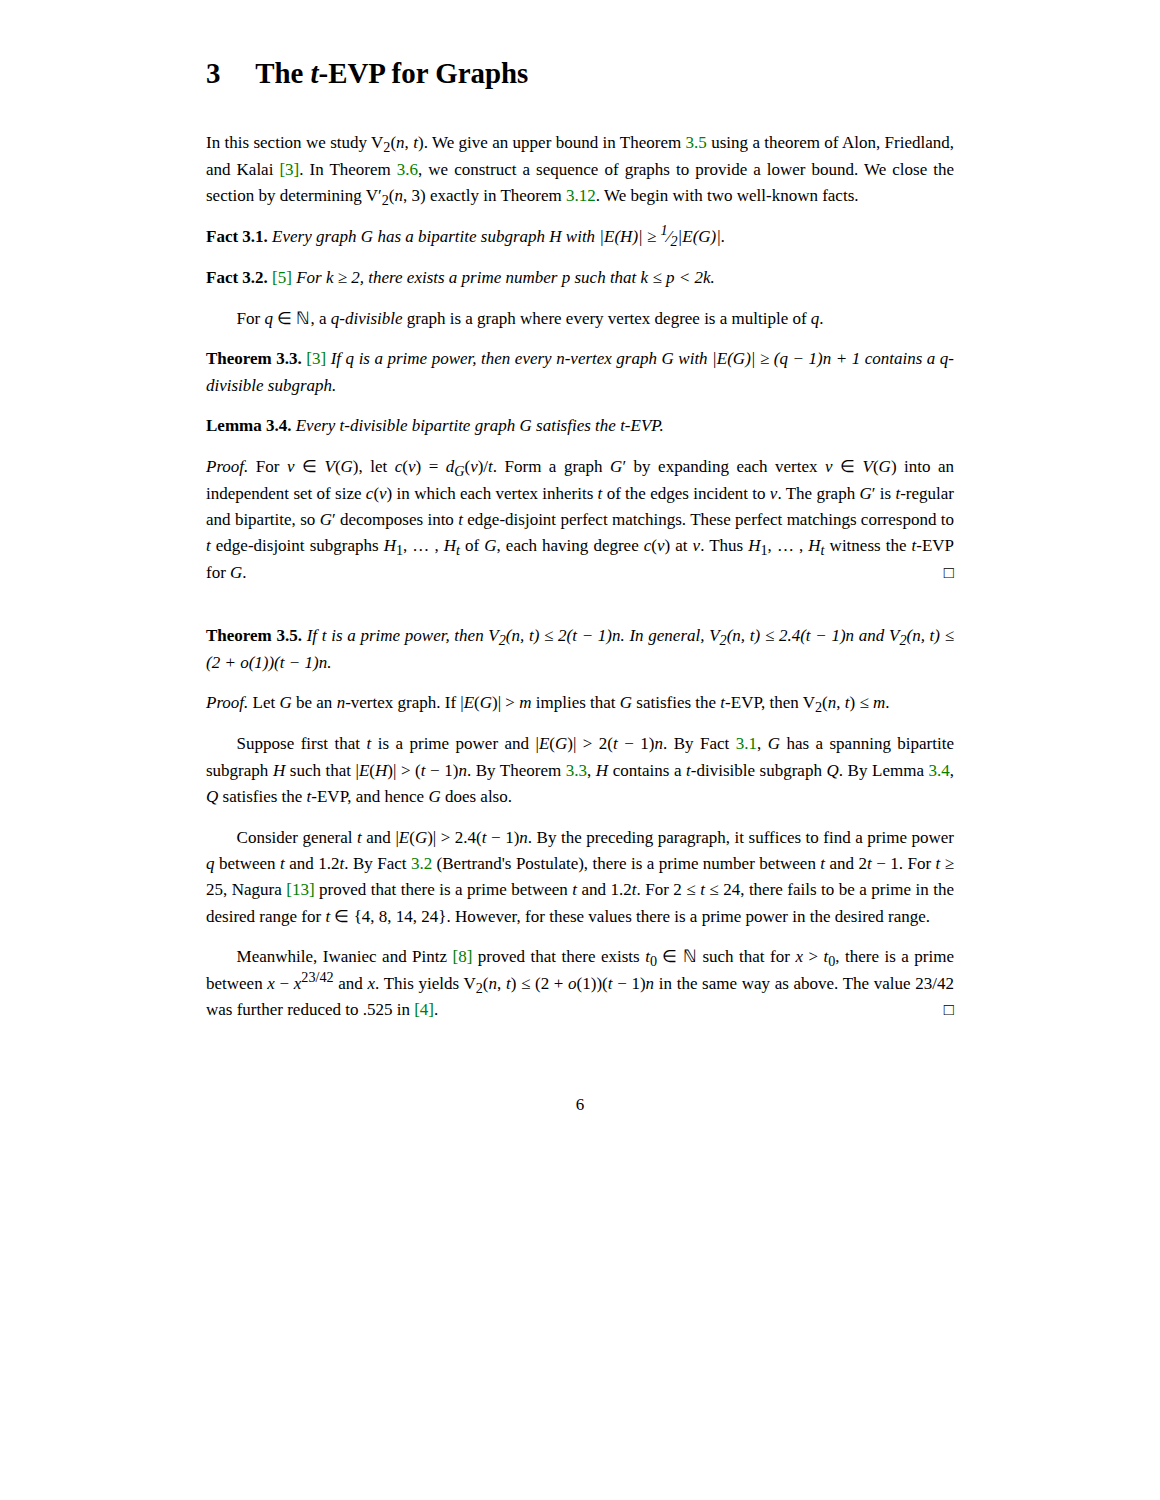3 The t-EVP for Graphs
In this section we study V2(n, t). We give an upper bound in Theorem 3.5 using a theorem of Alon, Friedland, and Kalai [3]. In Theorem 3.6, we construct a sequence of graphs to provide a lower bound. We close the section by determining V′2(n, 3) exactly in Theorem 3.12. We begin with two well-known facts.
Fact 3.1. Every graph G has a bipartite subgraph H with |E(H)| ≥ 1⁄2|E(G)|.
Fact 3.2. [5] For k ≥ 2, there exists a prime number p such that k ≤ p < 2k.
For q ∈ ℕ, a q-divisible graph is a graph where every vertex degree is a multiple of q.
Theorem 3.3. [3] If q is a prime power, then every n-vertex graph G with |E(G)| ≥ (q − 1)n + 1 contains a q-divisible subgraph.
Lemma 3.4. Every t-divisible bipartite graph G satisfies the t-EVP.
Proof. For v ∈ V(G), let c(v) = dG(v)/t. Form a graph G′ by expanding each vertex v ∈ V(G) into an independent set of size c(v) in which each vertex inherits t of the edges incident to v. The graph G′ is t-regular and bipartite, so G′ decomposes into t edge-disjoint perfect matchings. These perfect matchings correspond to t edge-disjoint subgraphs H1, … , Ht of G, each having degree c(v) at v. Thus H1, … , Ht witness the t-EVP for G. □
Theorem 3.5. If t is a prime power, then V2(n, t) ≤ 2(t − 1)n. In general, V2(n, t) ≤ 2.4(t − 1)n and V2(n, t) ≤ (2 + o(1))(t − 1)n.
Proof. Let G be an n-vertex graph. If |E(G)| > m implies that G satisfies the t-EVP, then V2(n, t) ≤ m.
Suppose first that t is a prime power and |E(G)| > 2(t − 1)n. By Fact 3.1, G has a spanning bipartite subgraph H such that |E(H)| > (t − 1)n. By Theorem 3.3, H contains a t-divisible subgraph Q. By Lemma 3.4, Q satisfies the t-EVP, and hence G does also.
Consider general t and |E(G)| > 2.4(t − 1)n. By the preceding paragraph, it suffices to find a prime power q between t and 1.2t. By Fact 3.2 (Bertrand's Postulate), there is a prime number between t and 2t − 1. For t ≥ 25, Nagura [13] proved that there is a prime between t and 1.2t. For 2 ≤ t ≤ 24, there fails to be a prime in the desired range for t ∈ {4, 8, 14, 24}. However, for these values there is a prime power in the desired range.
Meanwhile, Iwaniec and Pintz [8] proved that there exists t0 ∈ ℕ such that for x > t0, there is a prime between x − x23/42 and x. This yields V2(n, t) ≤ (2 + o(1))(t − 1)n in the same way as above. The value 23/42 was further reduced to .525 in [4]. □
6